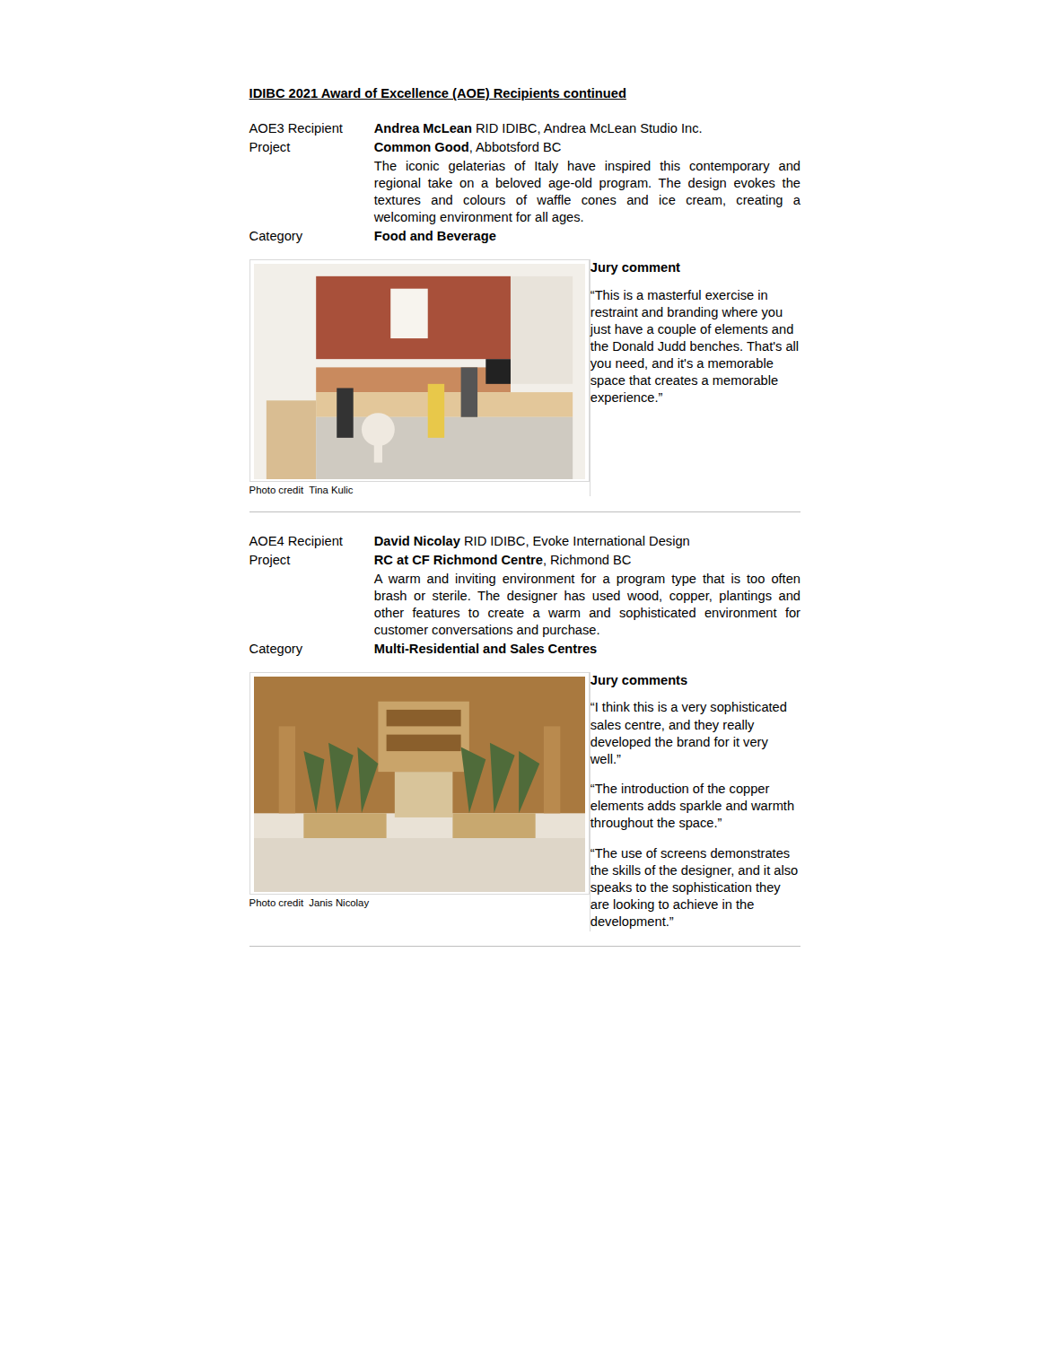IDIBC 2021 Award of Excellence (AOE) Recipients continued
| AOE3 Recipient | Andrea McLean RID IDIBC, Andrea McLean Studio Inc. |
| Project | Common Good , Abbotsford BC The iconic gelaterias of Italy have inspired this contemporary and regional take on a beloved age-old program. The design evokes the textures and colours of waffle cones and ice cream, creating a welcoming environment for all ages. |
| Category | Food and Beverage |
| Photo credit Tina Kulic | Jury comment “This is a masterful exercise in restraint and branding where you just have a couple of elements and the Donald Judd benches. That's all you need, and it's a memorable space that creates a memorable experience.” |
| AOE4 Recipient | David Nicolay RID IDIBC, Evoke International Design |
| Project | RC at CF Richmond Centre , Richmond BC A warm and inviting environment for a program type that is too often brash or sterile. The designer has used wood, copper, plantings and other features to create a warm and sophisticated environment for customer conversations and purchase. |
| Category | Multi-Residential and Sales Centres |
| Photo credit Janis Nicolay | Jury comments “I think this is a very sophisticated sales centre, and they really developed the brand for it very well.” “The introduction of the copper elements adds sparkle and warmth throughout the space.” “The use of screens demonstrates the skills of the designer, and it also speaks to the sophistication they are looking to achieve in the development.” |